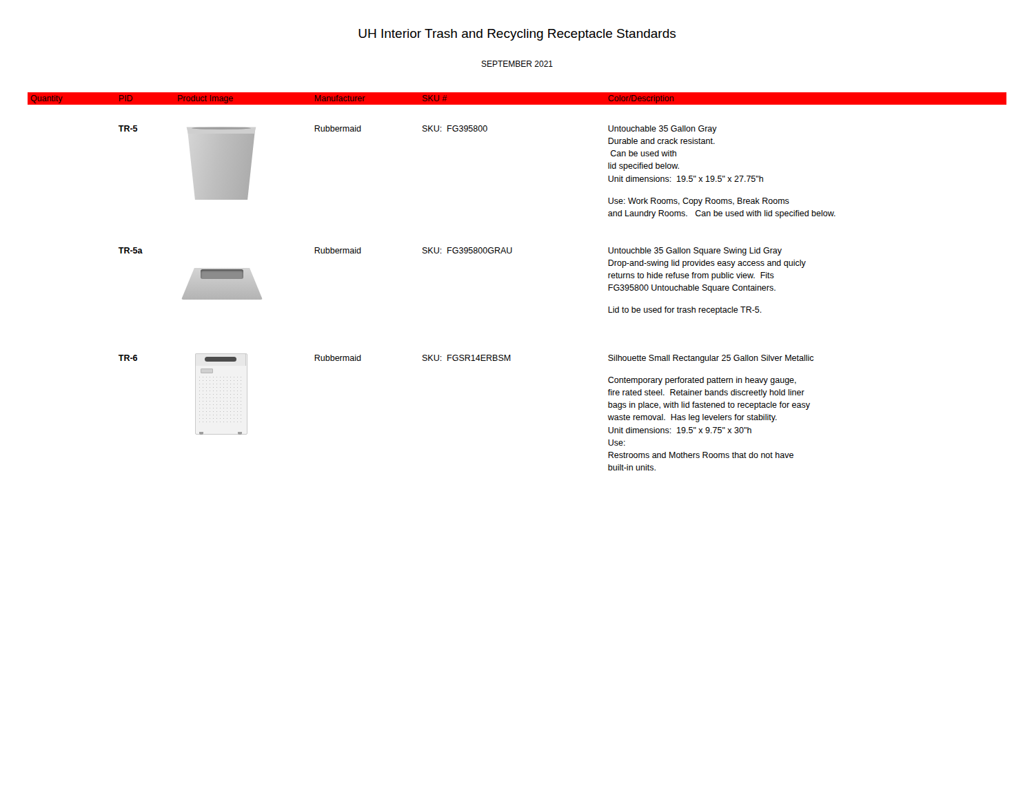UH Interior Trash and Recycling Receptacle Standards
SEPTEMBER 2021
| Quantity | PID | Product Image | Manufacturer | SKU # | Color/Description |
| --- | --- | --- | --- | --- | --- |
| | TR-5 | | Rubbermaid | SKU: FG395800 | Untouchable 35 Gallon Gray Durable and crack resistant. Can be used with lid specified below. Unit dimensions: 19.5" x 19.5" x 27.75"h Use: Work Rooms, Copy Rooms, Break Rooms and Laundry Rooms. Can be used with lid specified below. |
| | TR-5a | | Rubbermaid | SKU: FG395800GRAU | Untouchble 35 Gallon Square Swing Lid Gray Drop-and-swing lid provides easy access and quicly returns to hide refuse from public view. Fits FG395800 Untouchable Square Containers. Lid to be used for trash receptacle TR-5. |
| | TR-6 | | Rubbermaid | SKU: FGSR14ERBSM | Silhouette Small Rectangular 25 Gallon Silver Metallic Contemporary perforated pattern in heavy gauge, fire rated steel. Retainer bands discreetly hold liner bags in place, with lid fastened to receptacle for easy waste removal. Has leg levelers for stability. Unit dimensions: 19.5" x 9.75" x 30"h Use: Restrooms and Mothers Rooms that do not have built-in units. |